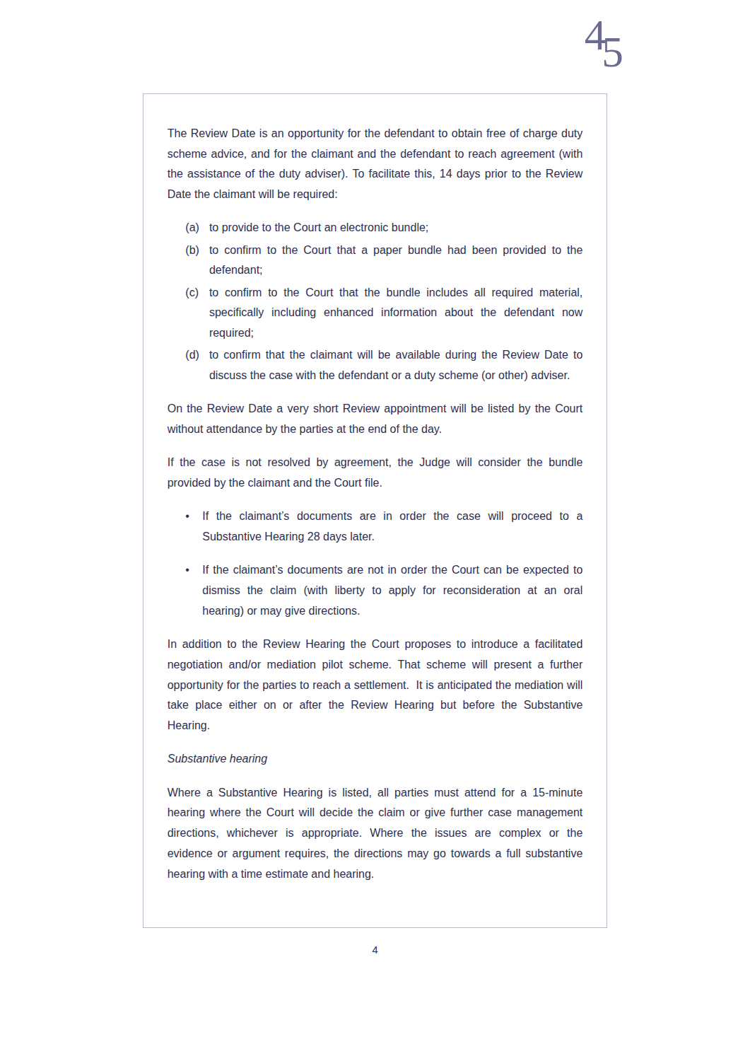4 5
The Review Date is an opportunity for the defendant to obtain free of charge duty scheme advice, and for the claimant and the defendant to reach agreement (with the assistance of the duty adviser). To facilitate this, 14 days prior to the Review Date the claimant will be required:
(a) to provide to the Court an electronic bundle;
(b) to confirm to the Court that a paper bundle had been provided to the defendant;
(c) to confirm to the Court that the bundle includes all required material, specifically including enhanced information about the defendant now required;
(d) to confirm that the claimant will be available during the Review Date to discuss the case with the defendant or a duty scheme (or other) adviser.
On the Review Date a very short Review appointment will be listed by the Court without attendance by the parties at the end of the day.
If the case is not resolved by agreement, the Judge will consider the bundle provided by the claimant and the Court file.
If the claimant’s documents are in order the case will proceed to a Substantive Hearing 28 days later.
If the claimant’s documents are not in order the Court can be expected to dismiss the claim (with liberty to apply for reconsideration at an oral hearing) or may give directions.
In addition to the Review Hearing the Court proposes to introduce a facilitated negotiation and/or mediation pilot scheme. That scheme will present a further opportunity for the parties to reach a settlement. It is anticipated the mediation will take place either on or after the Review Hearing but before the Substantive Hearing.
Substantive hearing
Where a Substantive Hearing is listed, all parties must attend for a 15-minute hearing where the Court will decide the claim or give further case management directions, whichever is appropriate. Where the issues are complex or the evidence or argument requires, the directions may go towards a full substantive hearing with a time estimate and hearing.
4